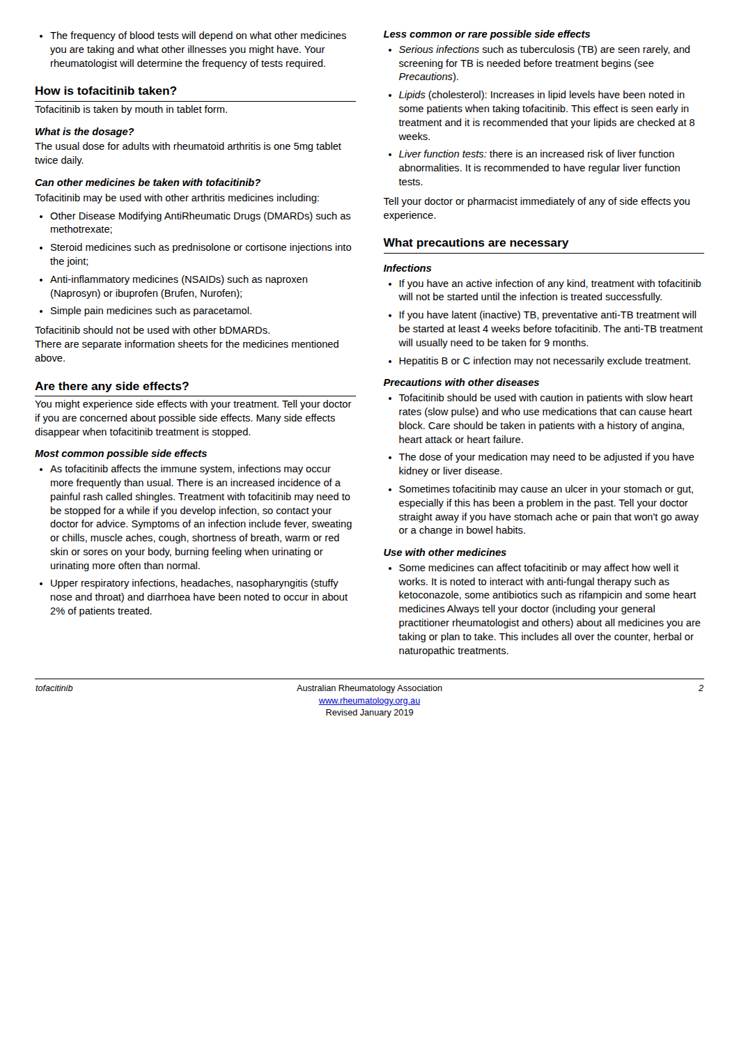The frequency of blood tests will depend on what other medicines you are taking and what other illnesses you might have. Your rheumatologist will determine the frequency of tests required.
How is tofacitinib taken?
Tofacitinib is taken by mouth in tablet form.
What is the dosage?
The usual dose for adults with rheumatoid arthritis is one 5mg tablet twice daily.
Can other medicines be taken with tofacitinib?
Tofacitinib may be used with other arthritis medicines including:
Other Disease Modifying AntiRheumatic Drugs (DMARDs) such as methotrexate;
Steroid medicines such as prednisolone or cortisone injections into the joint;
Anti-inflammatory medicines (NSAIDs) such as naproxen (Naprosyn) or ibuprofen (Brufen, Nurofen);
Simple pain medicines such as paracetamol.
Tofacitinib should not be used with other bDMARDs.
There are separate information sheets for the medicines mentioned above.
Are there any side effects?
You might experience side effects with your treatment. Tell your doctor if you are concerned about possible side effects. Many side effects disappear when tofacitinib treatment is stopped.
Most common possible side effects
As tofacitinib affects the immune system, infections may occur more frequently than usual. There is an increased incidence of a painful rash called shingles. Treatment with tofacitinib may need to be stopped for a while if you develop infection, so contact your doctor for advice. Symptoms of an infection include fever, sweating or chills, muscle aches, cough, shortness of breath, warm or red skin or sores on your body, burning feeling when urinating or urinating more often than normal.
Upper respiratory infections, headaches, nasopharyngitis (stuffy nose and throat) and diarrhoea have been noted to occur in about 2% of patients treated.
Less common or rare possible side effects
Serious infections such as tuberculosis (TB) are seen rarely, and screening for TB is needed before treatment begins (see Precautions).
Lipids (cholesterol): Increases in lipid levels have been noted in some patients when taking tofacitinib. This effect is seen early in treatment and it is recommended that your lipids are checked at 8 weeks.
Liver function tests: there is an increased risk of liver function abnormalities. It is recommended to have regular liver function tests.
Tell your doctor or pharmacist immediately of any of side effects you experience.
What precautions are necessary
Infections
If you have an active infection of any kind, treatment with tofacitinib will not be started until the infection is treated successfully.
If you have latent (inactive) TB, preventative anti-TB treatment will be started at least 4 weeks before tofacitinib. The anti-TB treatment will usually need to be taken for 9 months.
Hepatitis B or C infection may not necessarily exclude treatment.
Precautions with other diseases
Tofacitinib should be used with caution in patients with slow heart rates (slow pulse) and who use medications that can cause heart block. Care should be taken in patients with a history of angina, heart attack or heart failure.
The dose of your medication may need to be adjusted if you have kidney or liver disease.
Sometimes tofacitinib may cause an ulcer in your stomach or gut, especially if this has been a problem in the past. Tell your doctor straight away if you have stomach ache or pain that won't go away or a change in bowel habits.
Use with other medicines
Some medicines can affect tofacitinib or may affect how well it works. It is noted to interact with anti-fungal therapy such as ketoconazole, some antibiotics such as rifampicin and some heart medicines Always tell your doctor (including your general practitioner rheumatologist and others) about all medicines you are taking or plan to take. This includes all over the counter, herbal or naturopathic treatments.
| tofacitinib | Australian Rheumatology Association www.rheumatology.org.au Revised January 2019 | 2 |